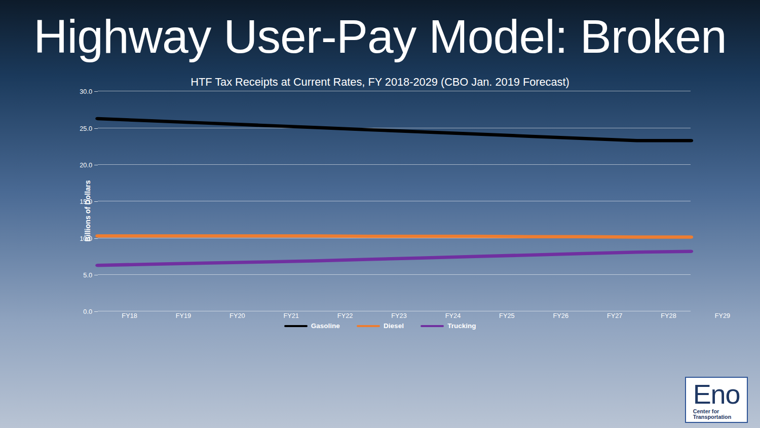Highway User-Pay Model: Broken
HTF Tax Receipts at Current Rates, FY 2018-2029 (CBO Jan. 2019 Forecast)
Billions of Dollars
30.0
25.0
20.0
15.0
10.0
5.0
0.0
FY18 FY19 FY20 FY21 FY22 FY23 FY24 FY25 FY26 FY27 FY28 FY29
Gasoline Diesel Trucking
Eno Center for Transportation